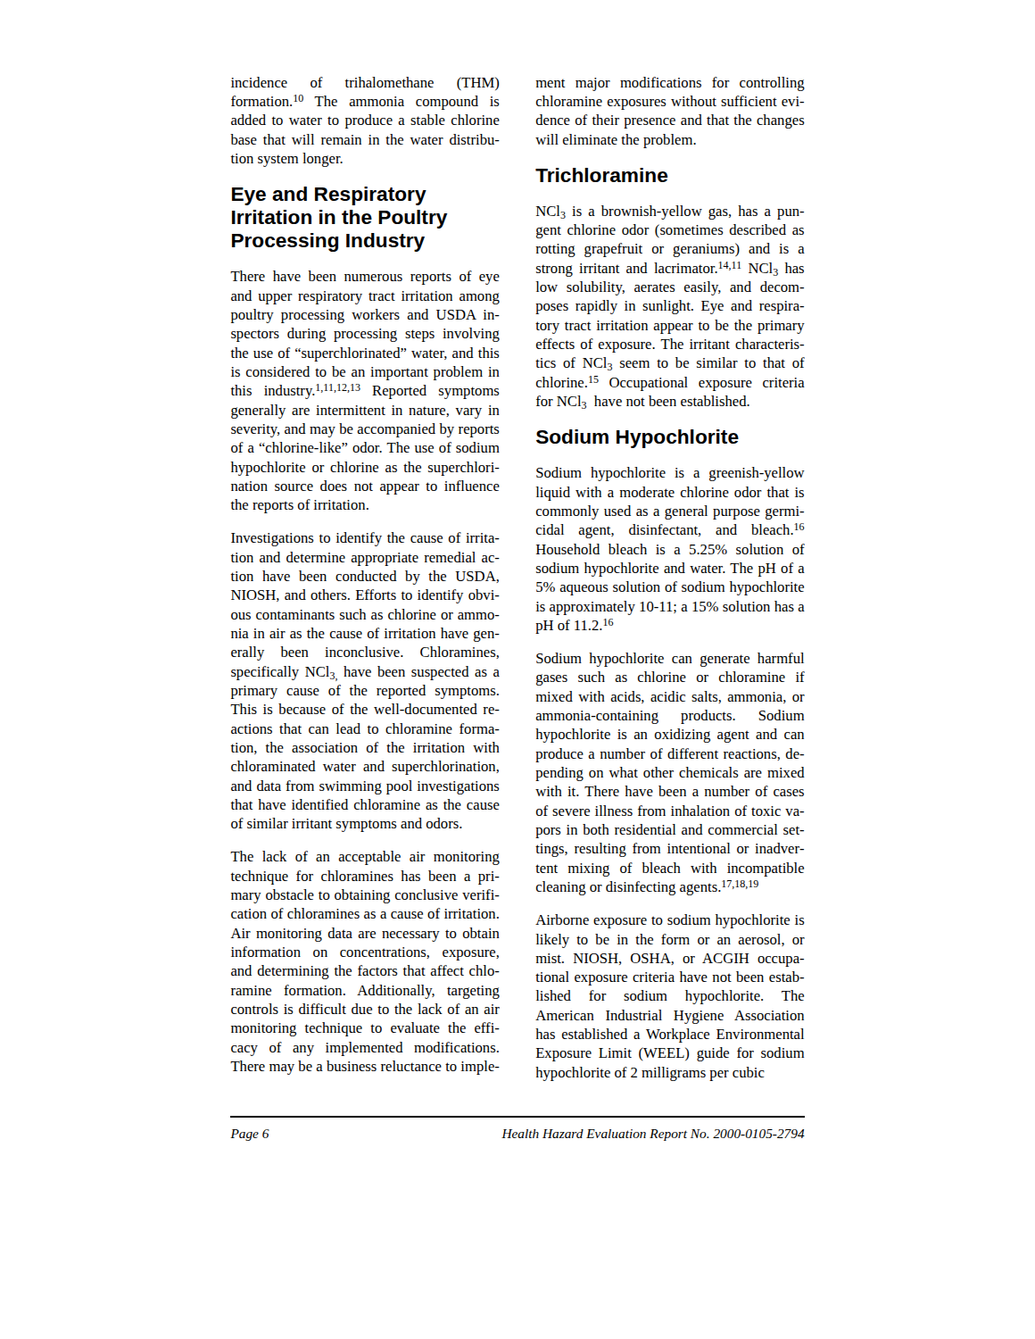incidence of trihalomethane (THM) formation.10 The ammonia compound is added to water to produce a stable chlorine base that will remain in the water distribution system longer.
Eye and Respiratory Irritation in the Poultry Processing Industry
There have been numerous reports of eye and upper respiratory tract irritation among poultry processing workers and USDA inspectors during processing steps involving the use of “superchlorinated” water, and this is considered to be an important problem in this industry.1,11,12,13 Reported symptoms generally are intermittent in nature, vary in severity, and may be accompanied by reports of a “chlorine-like” odor. The use of sodium hypochlorite or chlorine as the superchlorination source does not appear to influence the reports of irritation.
Investigations to identify the cause of irritation and determine appropriate remedial action have been conducted by the USDA, NIOSH, and others. Efforts to identify obvious contaminants such as chlorine or ammonia in air as the cause of irritation have generally been inconclusive. Chloramines, specifically NCl3, have been suspected as a primary cause of the reported symptoms. This is because of the well-documented reactions that can lead to chloramine formation, the association of the irritation with chloraminated water and superchlorination, and data from swimming pool investigations that have identified chloramine as the cause of similar irritant symptoms and odors.
The lack of an acceptable air monitoring technique for chloramines has been a primary obstacle to obtaining conclusive verification of chloramines as a cause of irritation. Air monitoring data are necessary to obtain information on concentrations, exposure, and determining the factors that affect chloramine formation. Additionally, targeting controls is difficult due to the lack of an air monitoring technique to evaluate the efficacy of any implemented modifications. There may be a business reluctance to implement major modifications for controlling chloramine exposures without sufficient evidence of their presence and that the changes will eliminate the problem.
Trichloramine
NCl3 is a brownish-yellow gas, has a pungent chlorine odor (sometimes described as rotting grapefruit or geraniums) and is a strong irritant and lacrimator.14,11 NCl3 has low solubility, aerates easily, and decomposes rapidly in sunlight. Eye and respiratory tract irritation appear to be the primary effects of exposure. The irritant characteristics of NCl3 seem to be similar to that of chlorine.15 Occupational exposure criteria for NCl3 have not been established.
Sodium Hypochlorite
Sodium hypochlorite is a greenish-yellow liquid with a moderate chlorine odor that is commonly used as a general purpose germicidal agent, disinfectant, and bleach.16 Household bleach is a 5.25% solution of sodium hypochlorite and water. The pH of a 5% aqueous solution of sodium hypochlorite is approximately 10-11; a 15% solution has a pH of 11.2.16
Sodium hypochlorite can generate harmful gases such as chlorine or chloramine if mixed with acids, acidic salts, ammonia, or ammonia-containing products. Sodium hypochlorite is an oxidizing agent and can produce a number of different reactions, depending on what other chemicals are mixed with it. There have been a number of cases of severe illness from inhalation of toxic vapors in both residential and commercial settings, resulting from intentional or inadvertent mixing of bleach with incompatible cleaning or disinfecting agents.17,18,19
Airborne exposure to sodium hypochlorite is likely to be in the form or an aerosol, or mist. NIOSH, OSHA, or ACGIH occupational exposure criteria have not been established for sodium hypochlorite. The American Industrial Hygiene Association has established a Workplace Environmental Exposure Limit (WEEL) guide for sodium hypochlorite of 2 milligrams per cubic
Page 6
Health Hazard Evaluation Report No. 2000-0105-2794